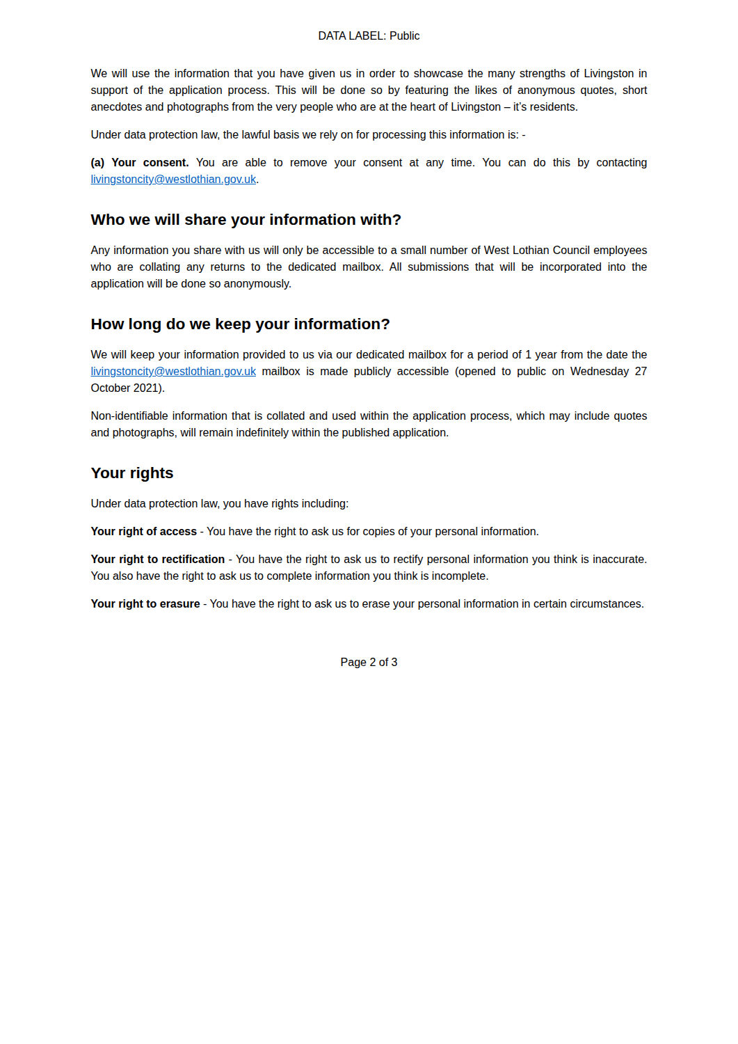DATA LABEL: Public
We will use the information that you have given us in order to showcase the many strengths of Livingston in support of the application process. This will be done so by featuring the likes of anonymous quotes, short anecdotes and photographs from the very people who are at the heart of Livingston – it’s residents.
Under data protection law, the lawful basis we rely on for processing this information is: -
(a) Your consent. You are able to remove your consent at any time. You can do this by contacting livingstoncity@westlothian.gov.uk.
Who we will share your information with?
Any information you share with us will only be accessible to a small number of West Lothian Council employees who are collating any returns to the dedicated mailbox. All submissions that will be incorporated into the application will be done so anonymously.
How long do we keep your information?
We will keep your information provided to us via our dedicated mailbox for a period of 1 year from the date the livingstoncity@westlothian.gov.uk mailbox is made publicly accessible (opened to public on Wednesday 27 October 2021).
Non-identifiable information that is collated and used within the application process, which may include quotes and photographs, will remain indefinitely within the published application.
Your rights
Under data protection law, you have rights including:
Your right of access - You have the right to ask us for copies of your personal information.
Your right to rectification - You have the right to ask us to rectify personal information you think is inaccurate. You also have the right to ask us to complete information you think is incomplete.
Your right to erasure - You have the right to ask us to erase your personal information in certain circumstances.
Page 2 of 3